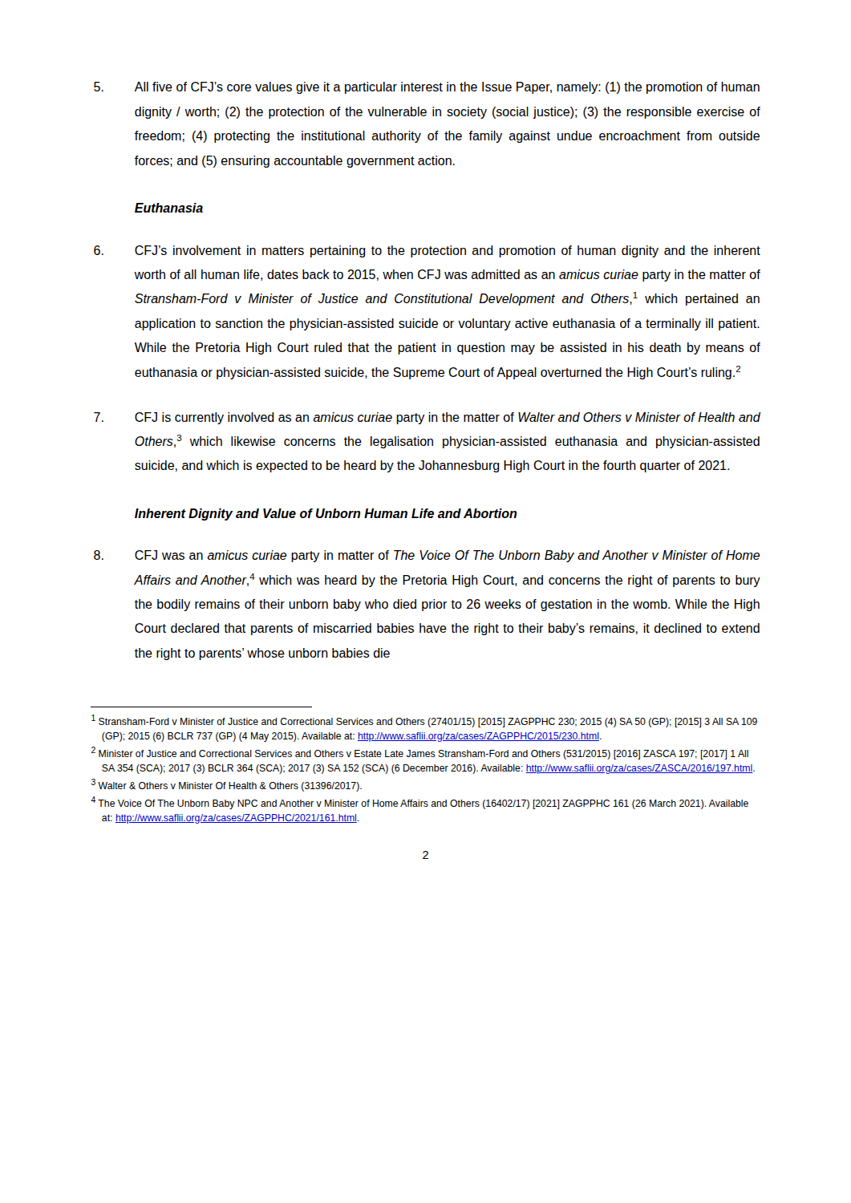5.
All five of CFJ’s core values give it a particular interest in the Issue Paper, namely: (1) the promotion of human dignity / worth; (2) the protection of the vulnerable in society (social justice); (3) the responsible exercise of freedom; (4) protecting the institutional authority of the family against undue encroachment from outside forces; and (5) ensuring accountable government action.
Euthanasia
6.
CFJ’s involvement in matters pertaining to the protection and promotion of human dignity and the inherent worth of all human life, dates back to 2015, when CFJ was admitted as an amicus curiae party in the matter of Stransham-Ford v Minister of Justice and Constitutional Development and Others,1 which pertained an application to sanction the physician-assisted suicide or voluntary active euthanasia of a terminally ill patient. While the Pretoria High Court ruled that the patient in question may be assisted in his death by means of euthanasia or physician-assisted suicide, the Supreme Court of Appeal overturned the High Court’s ruling.2
7.
CFJ is currently involved as an amicus curiae party in the matter of Walter and Others v Minister of Health and Others,3 which likewise concerns the legalisation physician-assisted euthanasia and physician-assisted suicide, and which is expected to be heard by the Johannesburg High Court in the fourth quarter of 2021.
Inherent Dignity and Value of Unborn Human Life and Abortion
8.
CFJ was an amicus curiae party in matter of The Voice Of The Unborn Baby and Another v Minister of Home Affairs and Another,4 which was heard by the Pretoria High Court, and concerns the right of parents to bury the bodily remains of their unborn baby who died prior to 26 weeks of gestation in the womb. While the High Court declared that parents of miscarried babies have the right to their baby’s remains, it declined to extend the right to parents’ whose unborn babies die
1 Stransham-Ford v Minister of Justice and Correctional Services and Others (27401/15) [2015] ZAGPPHC 230; 2015 (4) SA 50 (GP); [2015] 3 All SA 109 (GP); 2015 (6) BCLR 737 (GP) (4 May 2015). Available at: http://www.saflii.org/za/cases/ZAGPPHC/2015/230.html.
2 Minister of Justice and Correctional Services and Others v Estate Late James Stransham-Ford and Others (531/2015) [2016] ZASCA 197; [2017] 1 All SA 354 (SCA); 2017 (3) BCLR 364 (SCA); 2017 (3) SA 152 (SCA) (6 December 2016). Available: http://www.saflii.org/za/cases/ZASCA/2016/197.html.
3 Walter & Others v Minister Of Health & Others (31396/2017).
4 The Voice Of The Unborn Baby NPC and Another v Minister of Home Affairs and Others (16402/17) [2021] ZAGPPHC 161 (26 March 2021). Available at: http://www.saflii.org/za/cases/ZAGPPHC/2021/161.html.
2